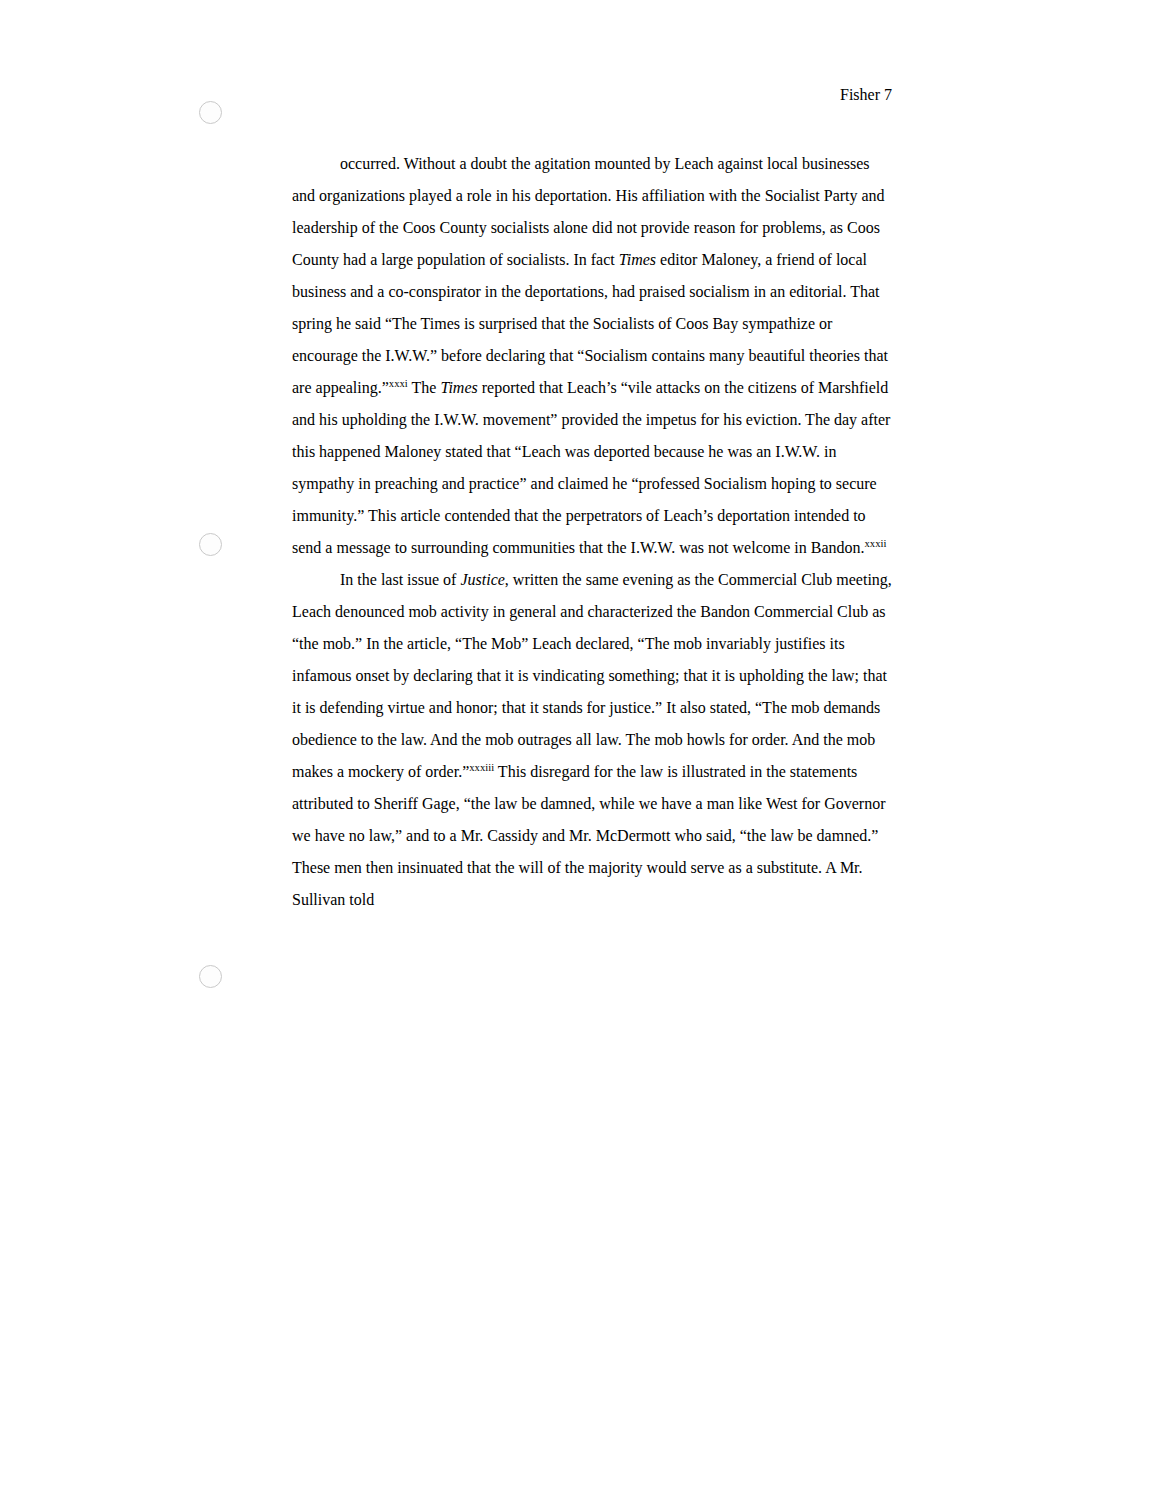Fisher 7
occurred. Without a doubt the agitation mounted by Leach against local businesses and organizations played a role in his deportation. His affiliation with the Socialist Party and leadership of the Coos County socialists alone did not provide reason for problems, as Coos County had a large population of socialists. In fact Times editor Maloney, a friend of local business and a co-conspirator in the deportations, had praised socialism in an editorial. That spring he said “The Times is surprised that the Socialists of Coos Bay sympathize or encourage the I.W.W.” before declaring that “Socialism contains many beautiful theories that are appealing.”xxxi The Times reported that Leach’s “vile attacks on the citizens of Marshfield and his upholding the I.W.W. movement” provided the impetus for his eviction. The day after this happened Maloney stated that “Leach was deported because he was an I.W.W. in sympathy in preaching and practice” and claimed he “professed Socialism hoping to secure immunity.” This article contended that the perpetrators of Leach’s deportation intended to send a message to surrounding communities that the I.W.W. was not welcome in Bandon.xxxii
In the last issue of Justice, written the same evening as the Commercial Club meeting, Leach denounced mob activity in general and characterized the Bandon Commercial Club as “the mob.” In the article, “The Mob” Leach declared, “The mob invariably justifies its infamous onset by declaring that it is vindicating something; that it is upholding the law; that it is defending virtue and honor; that it stands for justice.” It also stated, “The mob demands obedience to the law. And the mob outrages all law. The mob howls for order. And the mob makes a mockery of order.”xxxiii This disregard for the law is illustrated in the statements attributed to Sheriff Gage, “the law be damned, while we have a man like West for Governor we have no law,” and to a Mr. Cassidy and Mr. McDermott who said, “the law be damned.” These men then insinuated that the will of the majority would serve as a substitute. A Mr. Sullivan told